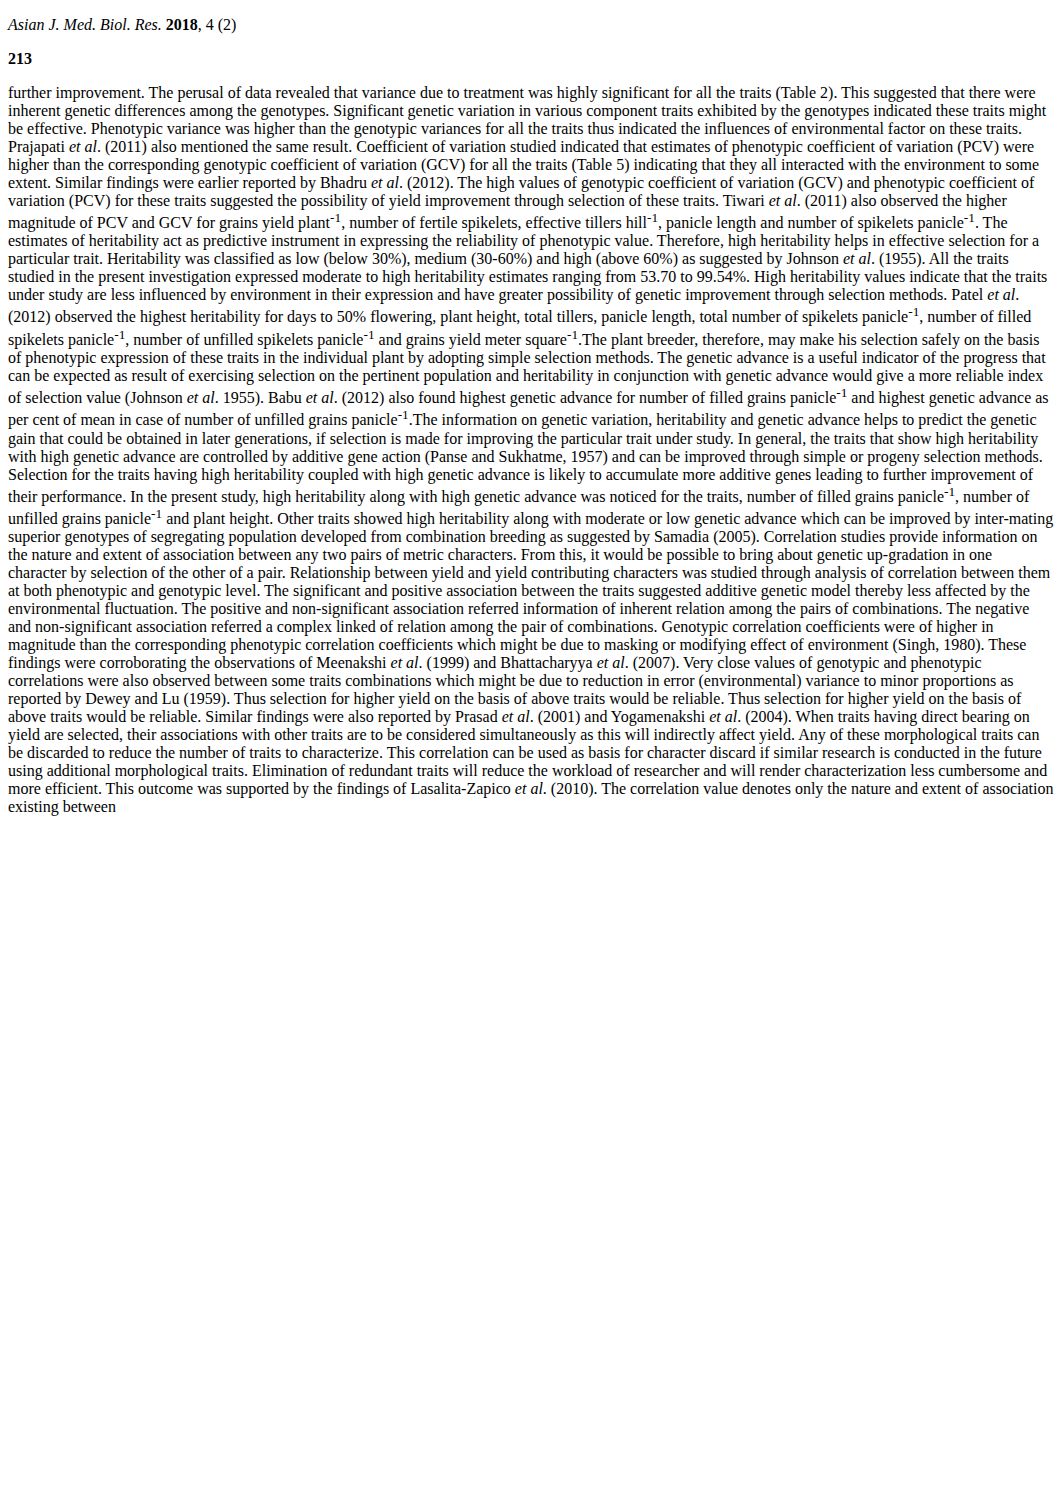Asian J. Med. Biol. Res. 2018, 4 (2)
213
further improvement. The perusal of data revealed that variance due to treatment was highly significant for all the traits (Table 2). This suggested that there were inherent genetic differences among the genotypes. Significant genetic variation in various component traits exhibited by the genotypes indicated these traits might be effective. Phenotypic variance was higher than the genotypic variances for all the traits thus indicated the influences of environmental factor on these traits. Prajapati et al. (2011) also mentioned the same result. Coefficient of variation studied indicated that estimates of phenotypic coefficient of variation (PCV) were higher than the corresponding genotypic coefficient of variation (GCV) for all the traits (Table 5) indicating that they all interacted with the environment to some extent. Similar findings were earlier reported by Bhadru et al. (2012). The high values of genotypic coefficient of variation (GCV) and phenotypic coefficient of variation (PCV) for these traits suggested the possibility of yield improvement through selection of these traits. Tiwari et al. (2011) also observed the higher magnitude of PCV and GCV for grains yield plant-1, number of fertile spikelets, effective tillers hill-1, panicle length and number of spikelets panicle-1. The estimates of heritability act as predictive instrument in expressing the reliability of phenotypic value. Therefore, high heritability helps in effective selection for a particular trait. Heritability was classified as low (below 30%), medium (30-60%) and high (above 60%) as suggested by Johnson et al. (1955). All the traits studied in the present investigation expressed moderate to high heritability estimates ranging from 53.70 to 99.54%. High heritability values indicate that the traits under study are less influenced by environment in their expression and have greater possibility of genetic improvement through selection methods. Patel et al. (2012) observed the highest heritability for days to 50% flowering, plant height, total tillers, panicle length, total number of spikelets panicle-1, number of filled spikelets panicle-1, number of unfilled spikelets panicle-1 and grains yield meter square-1.The plant breeder, therefore, may make his selection safely on the basis of phenotypic expression of these traits in the individual plant by adopting simple selection methods. The genetic advance is a useful indicator of the progress that can be expected as result of exercising selection on the pertinent population and heritability in conjunction with genetic advance would give a more reliable index of selection value (Johnson et al. 1955). Babu et al. (2012) also found highest genetic advance for number of filled grains panicle-1 and highest genetic advance as per cent of mean in case of number of unfilled grains panicle-1.The information on genetic variation, heritability and genetic advance helps to predict the genetic gain that could be obtained in later generations, if selection is made for improving the particular trait under study. In general, the traits that show high heritability with high genetic advance are controlled by additive gene action (Panse and Sukhatme, 1957) and can be improved through simple or progeny selection methods. Selection for the traits having high heritability coupled with high genetic advance is likely to accumulate more additive genes leading to further improvement of their performance. In the present study, high heritability along with high genetic advance was noticed for the traits, number of filled grains panicle-1, number of unfilled grains panicle-1 and plant height. Other traits showed high heritability along with moderate or low genetic advance which can be improved by inter-mating superior genotypes of segregating population developed from combination breeding as suggested by Samadia (2005). Correlation studies provide information on the nature and extent of association between any two pairs of metric characters. From this, it would be possible to bring about genetic up-gradation in one character by selection of the other of a pair. Relationship between yield and yield contributing characters was studied through analysis of correlation between them at both phenotypic and genotypic level. The significant and positive association between the traits suggested additive genetic model thereby less affected by the environmental fluctuation. The positive and non-significant association referred information of inherent relation among the pairs of combinations. The negative and non-significant association referred a complex linked of relation among the pair of combinations. Genotypic correlation coefficients were of higher in magnitude than the corresponding phenotypic correlation coefficients which might be due to masking or modifying effect of environment (Singh, 1980). These findings were corroborating the observations of Meenakshi et al. (1999) and Bhattacharyya et al. (2007). Very close values of genotypic and phenotypic correlations were also observed between some traits combinations which might be due to reduction in error (environmental) variance to minor proportions as reported by Dewey and Lu (1959). Thus selection for higher yield on the basis of above traits would be reliable. Thus selection for higher yield on the basis of above traits would be reliable. Similar findings were also reported by Prasad et al. (2001) and Yogamenakshi et al. (2004). When traits having direct bearing on yield are selected, their associations with other traits are to be considered simultaneously as this will indirectly affect yield. Any of these morphological traits can be discarded to reduce the number of traits to characterize. This correlation can be used as basis for character discard if similar research is conducted in the future using additional morphological traits. Elimination of redundant traits will reduce the workload of researcher and will render characterization less cumbersome and more efficient. This outcome was supported by the findings of Lasalita-Zapico et al. (2010). The correlation value denotes only the nature and extent of association existing between